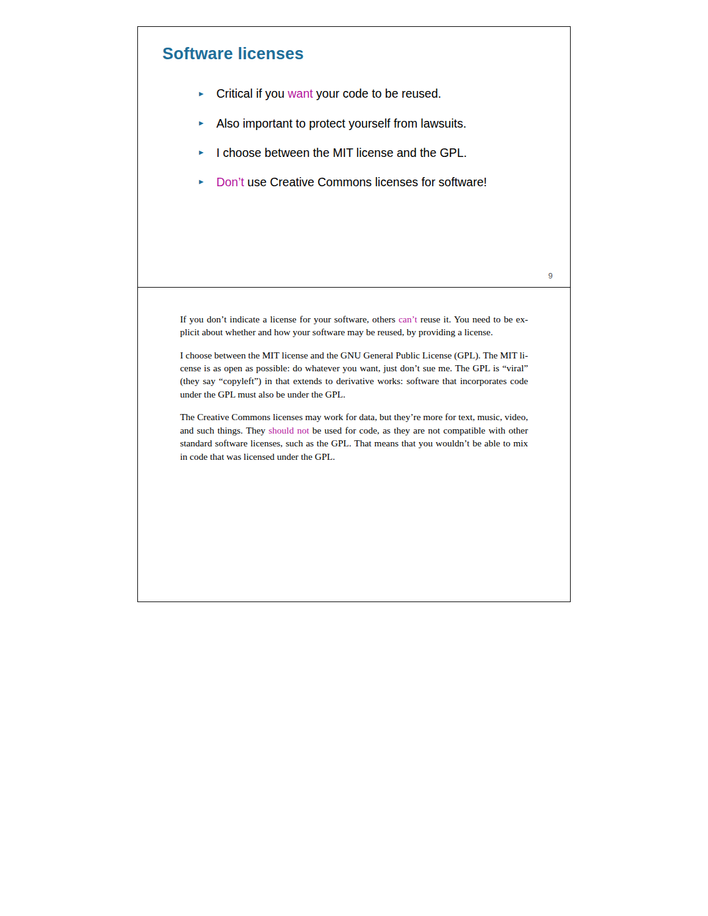Software licenses
Critical if you want your code to be reused.
Also important to protect yourself from lawsuits.
I choose between the MIT license and the GPL.
Don’t use Creative Commons licenses for software!
9
If you don’t indicate a license for your software, others can’t reuse it. You need to be explicit about whether and how your software may be reused, by providing a license.
I choose between the MIT license and the GNU General Public License (GPL). The MIT license is as open as possible: do whatever you want, just don’t sue me. The GPL is “viral” (they say “copyleft”) in that extends to derivative works: software that incorporates code under the GPL must also be under the GPL.
The Creative Commons licenses may work for data, but they’re more for text, music, video, and such things. They should not be used for code, as they are not compatible with other standard software licenses, such as the GPL. That means that you wouldn’t be able to mix in code that was licensed under the GPL.